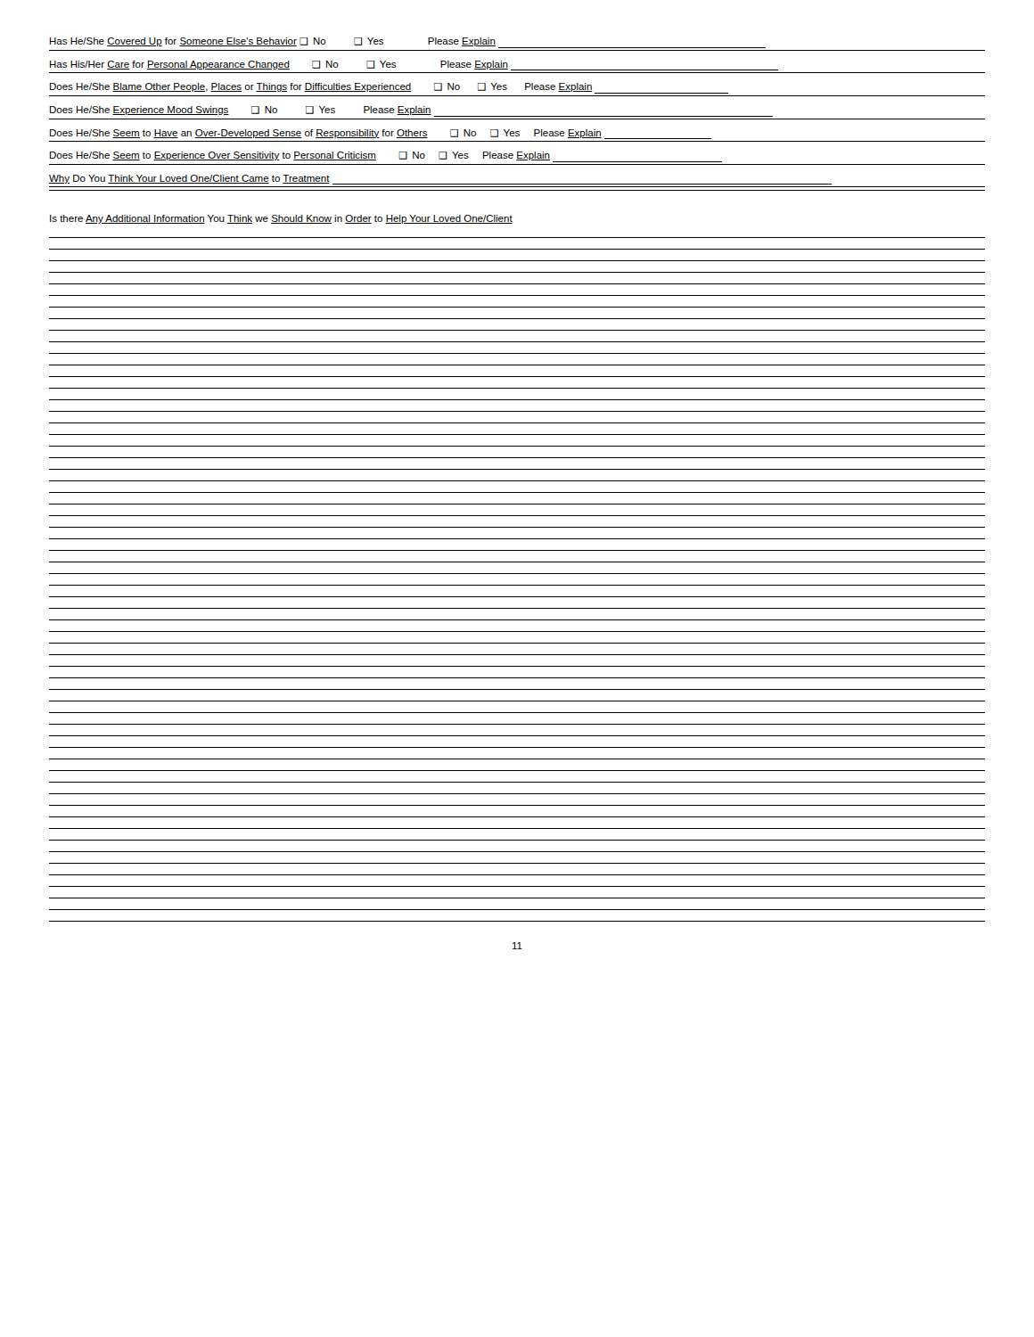Has He/She Covered Up for Someone Else's Behavior ❑ No ❑ Yes Please Explain
Has His/Her Care for Personal Appearance Changed ❑ No ❑ Yes Please Explain
Does He/She Blame Other People, Places or Things for Difficulties Experienced ❑ No ❑ Yes Please Explain
Does He/She Experience Mood Swings ❑ No ❑ Yes Please Explain
Does He/She Seem to Have an Over-Developed Sense of Responsibility for Others ❑ No ❑ Yes Please Explain
Does He/She Seem to Experience Over Sensitivity to Personal Criticism ❑ No ❑ Yes Please Explain
Why Do You Think Your Loved One/Client Came to Treatment
Is there Any Additional Information You Think we Should Know in Order to Help Your Loved One/Client
11